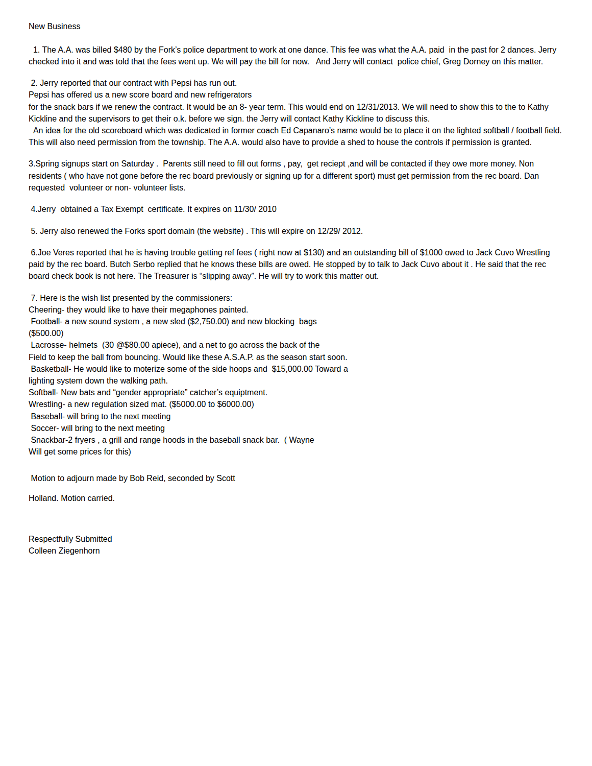New Business
1. The A.A. was billed $480 by the Fork’s police department to work at one dance. This fee was what the A.A. paid in the past for 2 dances. Jerry checked into it and was told that the fees went up. We will pay the bill for now. And Jerry will contact police chief, Greg Dorney on this matter.
2. Jerry reported that our contract with Pepsi has run out.
Pepsi has offered us a new score board and new refrigerators
for the snack bars if we renew the contract. It would be an 8- year term. This would end on 12/31/2013. We will need to show this to the to Kathy Kickline and the supervisors to get their o.k. before we sign. the Jerry will contact Kathy Kickline to discuss this.
An idea for the old scoreboard which was dedicated in former coach Ed Capanaro’s name would be to place it on the lighted softball / football field. This will also need permission from the township. The A.A. would also have to provide a shed to house the controls if permission is granted.
3.Spring signups start on Saturday . Parents still need to fill out forms , pay, get reciept ,and will be contacted if they owe more money. Non residents ( who have not gone before the rec board previously or signing up for a different sport) must get permission from the rec board. Dan requested volunteer or non- volunteer lists.
4.Jerry obtained a Tax Exempt certificate. It expires on 11/30/ 2010
5. Jerry also renewed the Forks sport domain (the website) . This will expire on 12/29/ 2012.
6.Joe Veres reported that he is having trouble getting ref fees ( right now at $130) and an outstanding bill of $1000 owed to Jack Cuvo Wrestling paid by the rec board. Butch Serbo replied that he knows these bills are owed. He stopped by to talk to Jack Cuvo about it . He said that the rec board check book is not here. The Treasurer is “slipping away”. He will try to work this matter out.
7. Here is the wish list presented by the commissioners:
Cheering- they would like to have their megaphones painted.
Football- a new sound system , a new sled ($2,750.00) and new blocking bags
($500.00)
Lacrosse- helmets (30 @$80.00 apiece), and a net to go across the back of the
Field to keep the ball from bouncing. Would like these A.S.A.P. as the season start soon.
Basketball- He would like to moterize some of the side hoops and $15,000.00 Toward a
lighting system down the walking path.
Softball- New bats and “gender appropriate” catcher’s equiptment.
Wrestling- a new regulation sized mat. ($5000.00 to $6000.00)
Baseball- will bring to the next meeting
Soccer- will bring to the next meeting
Snackbar-2 fryers , a grill and range hoods in the baseball snack bar. ( Wayne
Will get some prices for this)
Motion to adjourn made by Bob Reid, seconded by Scott
Holland. Motion carried.
Respectfully Submitted
Colleen Ziegenhorn